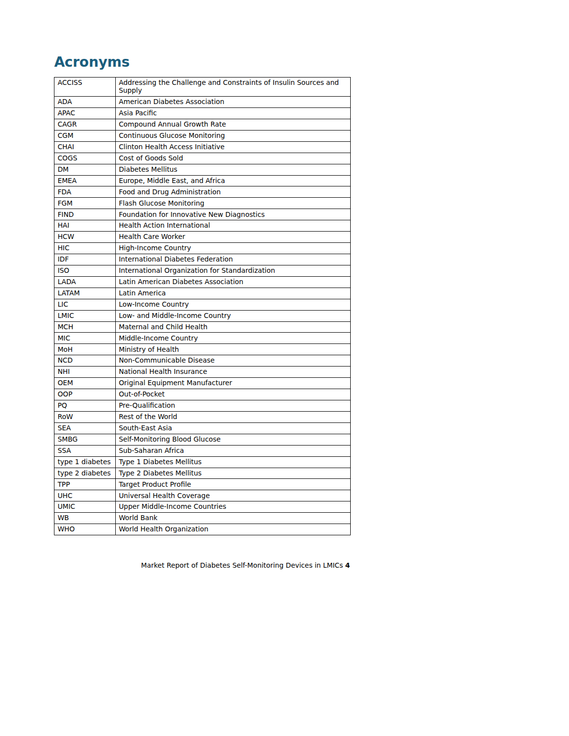Acronyms
| ACCISS | Addressing the Challenge and Constraints of Insulin Sources and Supply |
| ADA | American Diabetes Association |
| APAC | Asia Pacific |
| CAGR | Compound Annual Growth Rate |
| CGM | Continuous Glucose Monitoring |
| CHAI | Clinton Health Access Initiative |
| COGS | Cost of Goods Sold |
| DM | Diabetes Mellitus |
| EMEA | Europe, Middle East, and Africa |
| FDA | Food and Drug Administration |
| FGM | Flash Glucose Monitoring |
| FIND | Foundation for Innovative New Diagnostics |
| HAI | Health Action International |
| HCW | Health Care Worker |
| HIC | High-Income Country |
| IDF | International Diabetes Federation |
| ISO | International Organization for Standardization |
| LADA | Latin American Diabetes Association |
| LATAM | Latin America |
| LIC | Low-Income Country |
| LMIC | Low- and Middle-Income Country |
| MCH | Maternal and Child Health |
| MIC | Middle-Income Country |
| MoH | Ministry of Health |
| NCD | Non-Communicable Disease |
| NHI | National Health Insurance |
| OEM | Original Equipment Manufacturer |
| OOP | Out-of-Pocket |
| PQ | Pre-Qualification |
| RoW | Rest of the World |
| SEA | South-East Asia |
| SMBG | Self-Monitoring Blood Glucose |
| SSA | Sub-Saharan Africa |
| type 1 diabetes | Type 1 Diabetes Mellitus |
| type 2 diabetes | Type 2 Diabetes Mellitus |
| TPP | Target Product Profile |
| UHC | Universal Health Coverage |
| UMIC | Upper Middle-Income Countries |
| WB | World Bank |
| WHO | World Health Organization |
Market Report of Diabetes Self-Monitoring Devices in LMICs 4